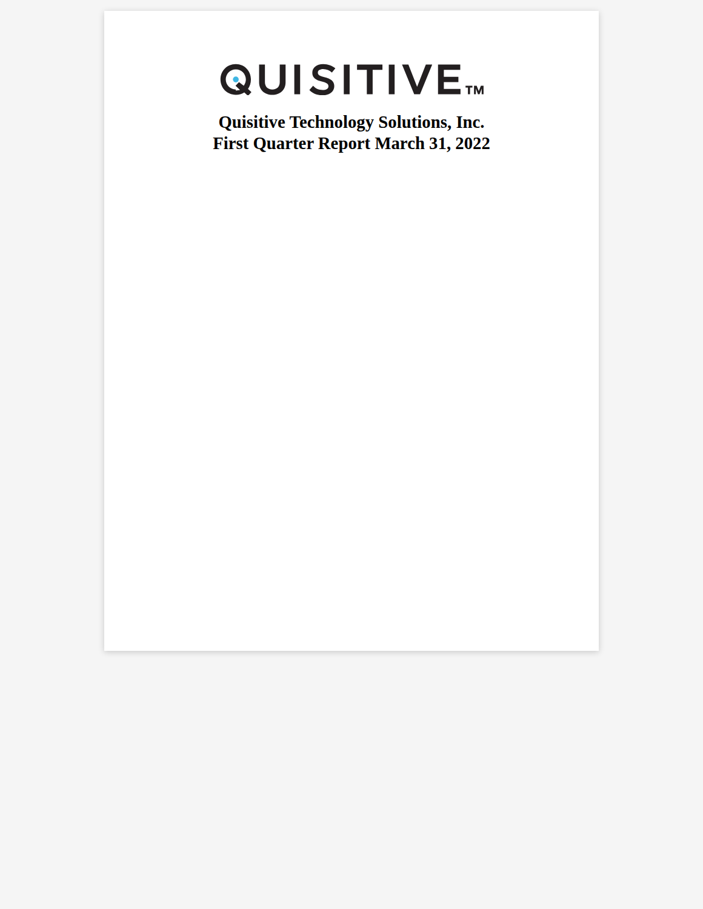Quisitive Technology Solutions, Inc. First Quarter Report March 31, 2022